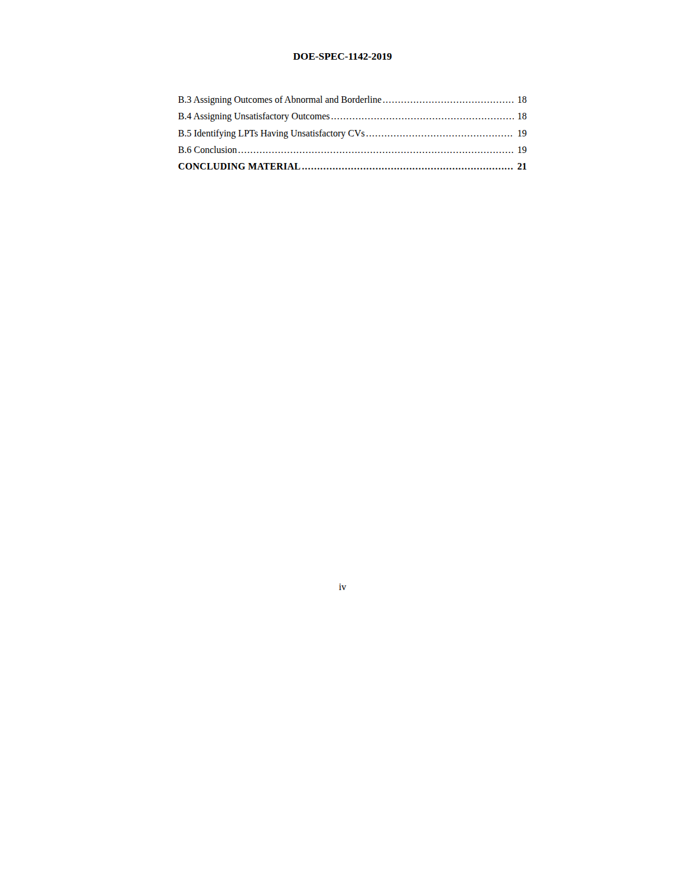DOE-SPEC-1142-2019
B.3 Assigning Outcomes of Abnormal and Borderline .......................................................................... 18
B.4 Assigning Unsatisfactory Outcomes ............................................................................................... 18
B.5 Identifying LPTs Having Unsatisfactory CVs ................................................................................ 19
B.6 Conclusion ................................................................................................................................. 19
CONCLUDING MATERIAL ............................................................................................................... 21
iv